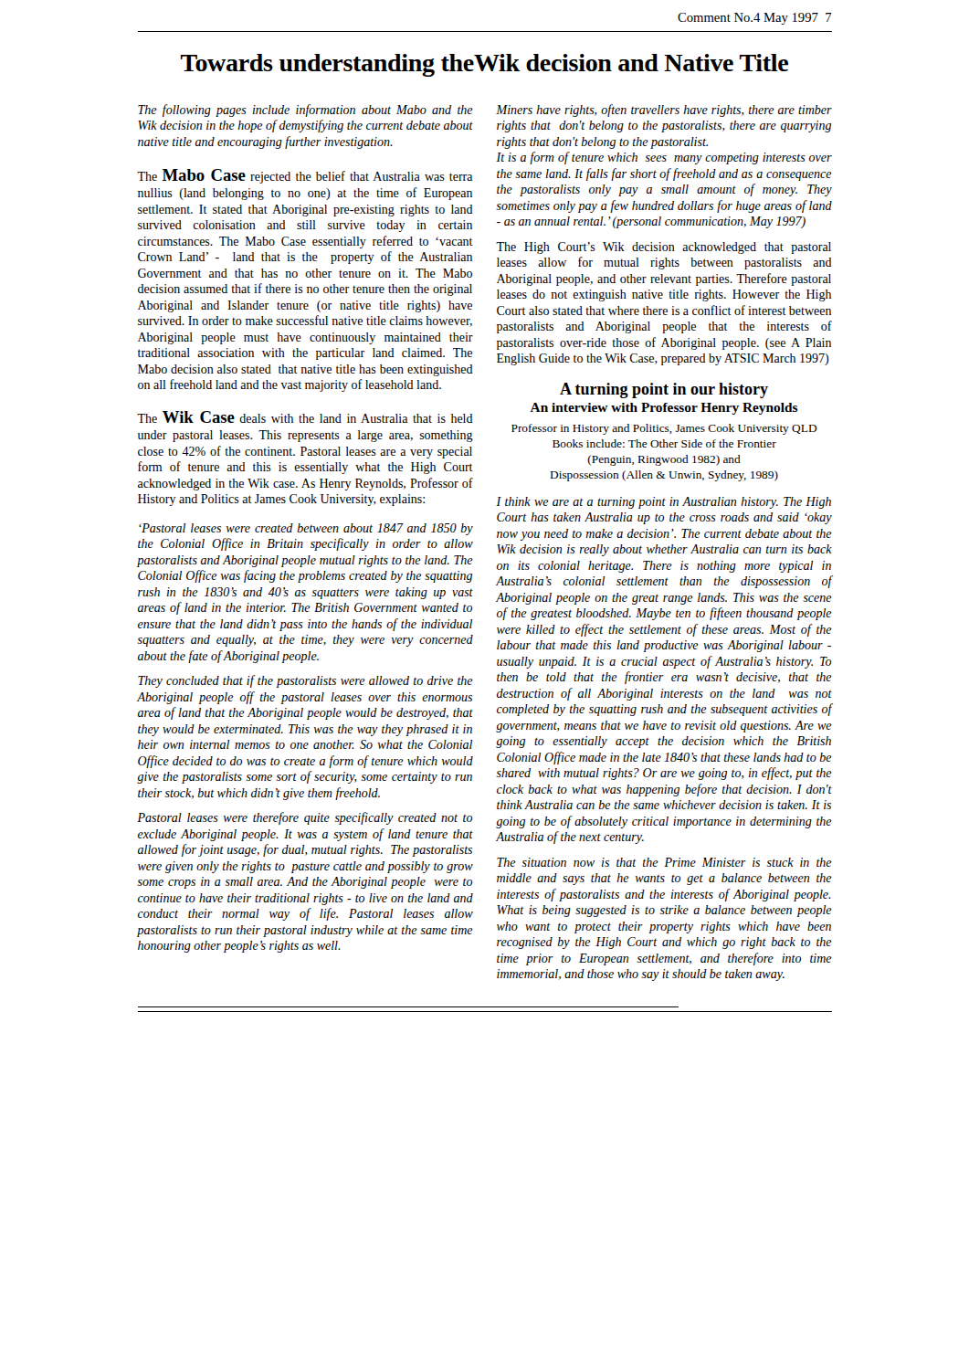Comment No.4 May 1997 7
Towards understanding theWik decision and Native Title
The following pages include information about Mabo and the Wik decision in the hope of demystifying the current debate about native title and encouraging further investigation.
The Mabo Case rejected the belief that Australia was terra nullius (land belonging to no one) at the time of European settlement. It stated that Aboriginal pre-existing rights to land survived colonisation and still survive today in certain circumstances. The Mabo Case essentially referred to ‘vacant Crown Land’ - land that is the property of the Australian Government and that has no other tenure on it. The Mabo decision assumed that if there is no other tenure then the original Aboriginal and Islander tenure (or native title rights) have survived. In order to make successful native title claims however, Aboriginal people must have continuously maintained their traditional association with the particular land claimed. The Mabo decision also stated that native title has been extinguished on all freehold land and the vast majority of leasehold land.
The Wik Case deals with the land in Australia that is held under pastoral leases. This represents a large area, something close to 42% of the continent. Pastoral leases are a very special form of tenure and this is essentially what the High Court acknowledged in the Wik case. As Henry Reynolds, Professor of History and Politics at James Cook University, explains:
‘Pastoral leases were created between about 1847 and 1850 by the Colonial Office in Britain specifically in order to allow pastoralists and Aboriginal people mutual rights to the land. The Colonial Office was facing the problems created by the squatting rush in the 1830’s and 40’s as squatters were taking up vast areas of land in the interior. The British Government wanted to ensure that the land didn’t pass into the hands of the individual squatters and equally, at the time, they were very concerned about the fate of Aboriginal people.
They concluded that if the pastoralists were allowed to drive the Aboriginal people off the pastoral leases over this enormous area of land that the Aboriginal people would be destroyed, that they would be exterminated. This was the way they phrased it in heir own internal memos to one another. So what the Colonial Office decided to do was to create a form of tenure which would give the pastoralists some sort of security, some certainty to run their stock, but which didn’t give them freehold.
Pastoral leases were therefore quite specifically created not to exclude Aboriginal people. It was a system of land tenure that allowed for joint usage, for dual, mutual rights. The pastoralists were given only the rights to pasture cattle and possibly to grow some crops in a small area. And the Aboriginal people were to continue to have their traditional rights - to live on the land and conduct their normal way of life. Pastoral leases allow pastoralists to run their pastoral industry while at the same time honouring other people’s rights as well.
Miners have rights, often travellers have rights, there are timber rights that don't belong to the pastoralists, there are quarrying rights that don't belong to the pastoralist.
It is a form of tenure which sees many competing interests over the same land. It falls far short of freehold and as a consequence the pastoralists only pay a small amount of money. They sometimes only pay a few hundred dollars for huge areas of land - as an annual rental.’ (personal communication, May 1997)
The High Court’s Wik decision acknowledged that pastoral leases allow for mutual rights between pastoralists and Aboriginal people, and other relevant parties. Therefore pastoral leases do not extinguish native title rights. However the High Court also stated that where there is a conflict of interest between pastoralists and Aboriginal people that the interests of pastoralists over-ride those of Aboriginal people. (see A Plain English Guide to the Wik Case, prepared by ATSIC March 1997)
A turning point in our history
An interview with Professor Henry Reynolds
Professor in History and Politics, James Cook University QLD
Books include: The Other Side of the Frontier
(Penguin, Ringwood 1982) and
Dispossession (Allen & Unwin, Sydney, 1989)
I think we are at a turning point in Australian history. The High Court has taken Australia up to the cross roads and said ‘okay now you need to make a decision’. The current debate about the Wik decision is really about whether Australia can turn its back on its colonial heritage. There is nothing more typical in Australia’s colonial settlement than the dispossession of Aboriginal people on the great range lands. This was the scene of the greatest bloodshed. Maybe ten to fifteen thousand people were killed to effect the settlement of these areas. Most of the labour that made this land productive was Aboriginal labour - usually unpaid. It is a crucial aspect of Australia’s history. To then be told that the frontier era wasn’t decisive, that the destruction of all Aboriginal interests on the land was not completed by the squatting rush and the subsequent activities of government, means that we have to revisit old questions. Are we going to essentially accept the decision which the British Colonial Office made in the late 1840’s that these lands had to be shared with mutual rights? Or are we going to, in effect, put the clock back to what was happening before that decision. I don't think Australia can be the same whichever decision is taken. It is going to be of absolutely critical importance in determining the Australia of the next century.
The situation now is that the Prime Minister is stuck in the middle and says that he wants to get a balance between the interests of pastoralists and the interests of Aboriginal people. What is being suggested is to strike a balance between people who want to protect their property rights which have been recognised by the High Court and which go right back to the time prior to European settlement, and therefore into time immemorial, and those who say it should be taken away.